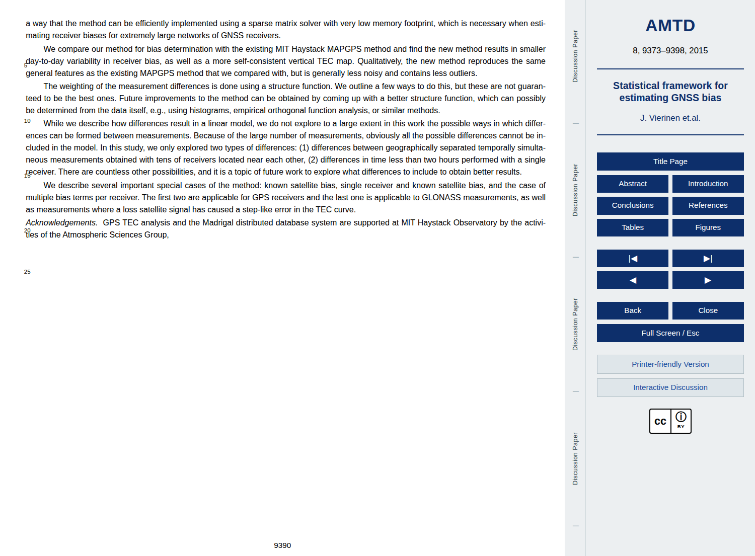a way that the method can be efficiently implemented using a sparse matrix solver with very low memory footprint, which is necessary when estimating receiver biases for extremely large networks of GNSS receivers.
5 We compare our method for bias determination with the existing MIT Haystack MAPGPS method and find the new method results in smaller day-to-day variability in receiver bias, as well as a more self-consistent vertical TEC map. Qualitatively, the new method reproduces the same general features as the existing MAPGPS method that we compared with, but is generally less noisy and contains less outliers.
10 The weighting of the measurement differences is done using a structure function. We outline a few ways to do this, but these are not guaranteed to be the best ones. Future improvements to the method can be obtained by coming up with a better structure function, which can possibly be determined from the data itself, e.g., using histograms, empirical orthogonal function analysis, or similar methods.
15 While we describe how differences result in a linear model, we do not explore to a large extent in this work the possible ways in which differences can be formed between measurements. Because of the large number of measurements, obviously all the possible differences cannot be included in the model. In this study, we only explored two types of differences: (1) differences between geographically separated temporally simultaneous measurements obtained with tens of receivers located near each other, 20(2) differences in time less than two hours performed with a single receiver. There are countless other possibilities, and it is a topic of future work to explore what differences to include to obtain better results.
25 We describe several important special cases of the method: known satellite bias, single receiver and known satellite bias, and the case of multiple bias terms per receiver. The first two are applicable for GPS receivers and the last one is applicable to GLONASS measurements, as well as measurements where a loss satellite signal has caused a step-like error in the TEC curve.
Acknowledgements. GPS TEC analysis and the Madrigal distributed database system are supported at MIT Haystack Observatory by the activities of the Atmospheric Sciences Group,
9390
Discussion Paper | Discussion Paper | Discussion Paper | Discussion Paper |
AMTD
8, 9373–9398, 2015
Statistical framework for estimating GNSS bias
J. Vierinen et.al.
Title Page
Abstract Introduction Conclusions References Tables Figures
|◀ ▶| ◀ ▶
Back Close
Full Screen / Esc
Printer-friendly Version Interactive Discussion
cc
ⓘ BY